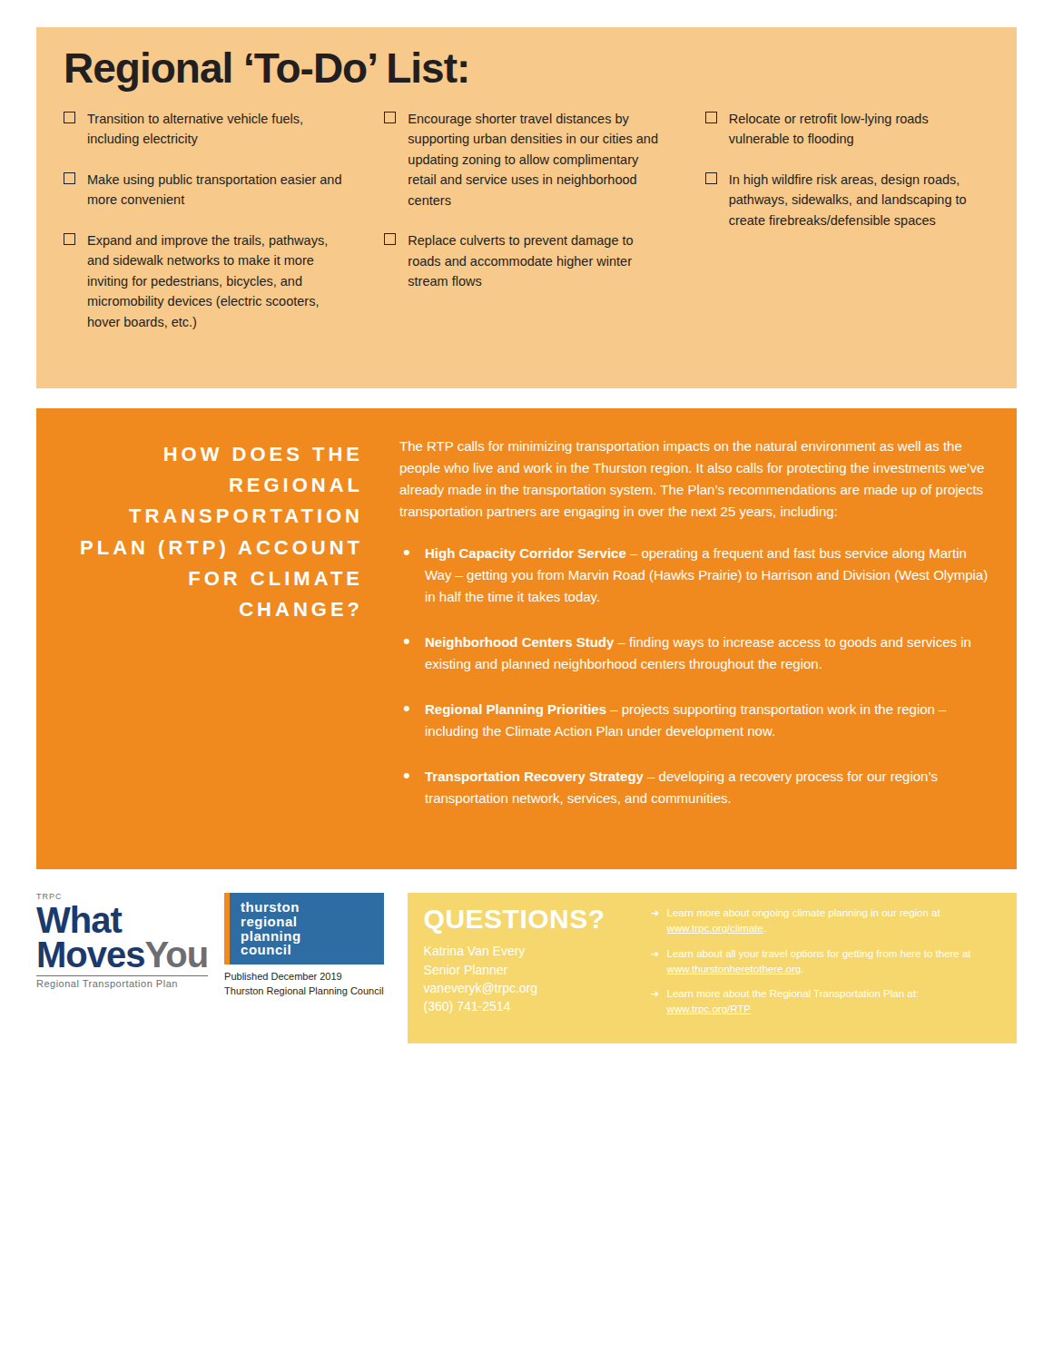Regional ‘To-Do’ List:
Transition to alternative vehicle fuels, including electricity
Make using public transportation easier and more convenient
Expand and improve the trails, pathways, and sidewalk networks to make it more inviting for pedestrians, bicycles, and micromobility devices (electric scooters, hover boards, etc.)
Encourage shorter travel distances by supporting urban densities in our cities and updating zoning to allow complimentary retail and service uses in neighborhood centers
Replace culverts to prevent damage to roads and accommodate higher winter stream flows
Relocate or retrofit low-lying roads vulnerable to flooding
In high wildfire risk areas, design roads, pathways, sidewalks, and landscaping to create firebreaks/defensible spaces
HOW DOES THE REGIONAL TRANSPORTATION PLAN (RTP) ACCOUNT FOR CLIMATE CHANGE?
The RTP calls for minimizing transportation impacts on the natural environment as well as the people who live and work in the Thurston region. It also calls for protecting the investments we’ve already made in the transportation system. The Plan’s recommendations are made up of projects transportation partners are engaging in over the next 25 years, including:
High Capacity Corridor Service – operating a frequent and fast bus service along Martin Way – getting you from Marvin Road (Hawks Prairie) to Harrison and Division (West Olympia) in half the time it takes today.
Neighborhood Centers Study – finding ways to increase access to goods and services in existing and planned neighborhood centers throughout the region.
Regional Planning Priorities – projects supporting transportation work in the region – including the Climate Action Plan under development now.
Transportation Recovery Strategy – developing a recovery process for our region’s transportation network, services, and communities.
TRPC
What
Moves You
Regional Transportation Plan
thurston regional planning council
Published December 2019
Thurston Regional Planning Council
QUESTIONS?
Katrina Van Every
Senior Planner
vaneveryk@trpc.org
(360) 741-2514
Learn more about ongoing climate planning in our region at www.trpc.org/climate.
Learn about all your travel options for getting from here to there at www.thurstonheretothere.org.
Learn more about the Regional Transportation Plan at: www.trpc.org/RTP